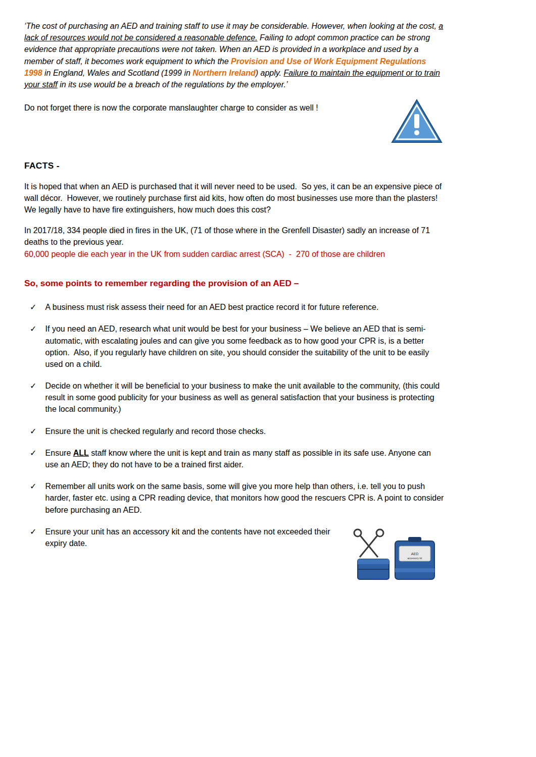‘The cost of purchasing an AED and training staff to use it may be considerable. However, when looking at the cost, a lack of resources would not be considered a reasonable defence. Failing to adopt common practice can be strong evidence that appropriate precautions were not taken. When an AED is provided in a workplace and used by a member of staff, it becomes work equipment to which the Provision and Use of Work Equipment Regulations 1998 in England, Wales and Scotland (1999 in Northern Ireland) apply. Failure to maintain the equipment or to train your staff in its use would be a breach of the regulations by the employer.’
Do not forget there is now the corporate manslaughter charge to consider as well !
FACTS -
It is hoped that when an AED is purchased that it will never need to be used. So yes, it can be an expensive piece of wall décor. However, we routinely purchase first aid kits, how often do most businesses use more than the plasters! We legally have to have fire extinguishers, how much does this cost?
In 2017/18, 334 people died in fires in the UK, (71 of those where in the Grenfell Disaster) sadly an increase of 71 deaths to the previous year.
60,000 people die each year in the UK from sudden cardiac arrest (SCA) - 270 of those are children
So, some points to remember regarding the provision of an AED –
A business must risk assess their need for an AED best practice record it for future reference.
If you need an AED, research what unit would be best for your business – We believe an AED that is semi-automatic, with escalating joules and can give you some feedback as to how good your CPR is, is a better option. Also, if you regularly have children on site, you should consider the suitability of the unit to be easily used on a child.
Decide on whether it will be beneficial to your business to make the unit available to the community, (this could result in some good publicity for your business as well as general satisfaction that your business is protecting the local community.)
Ensure the unit is checked regularly and record those checks.
Ensure ALL staff know where the unit is kept and train as many staff as possible in its safe use. Anyone can use an AED; they do not have to be a trained first aider.
Remember all units work on the same basis, some will give you more help than others, i.e. tell you to push harder, faster etc. using a CPR reading device, that monitors how good the rescuers CPR is. A point to consider before purchasing an AED.
Ensure your unit has an accessory kit and the contents have not exceeded their expiry date.
AED accessory kit